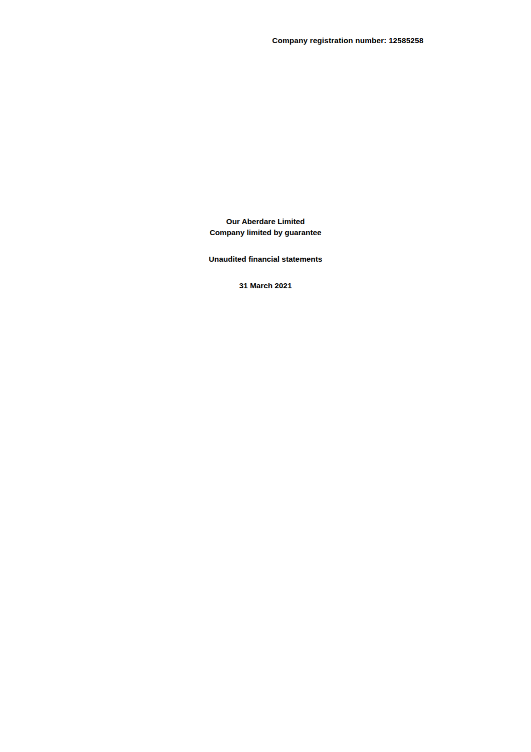Company registration number: 12585258
Our Aberdare Limited
Company limited by guarantee
Unaudited financial statements
31 March 2021